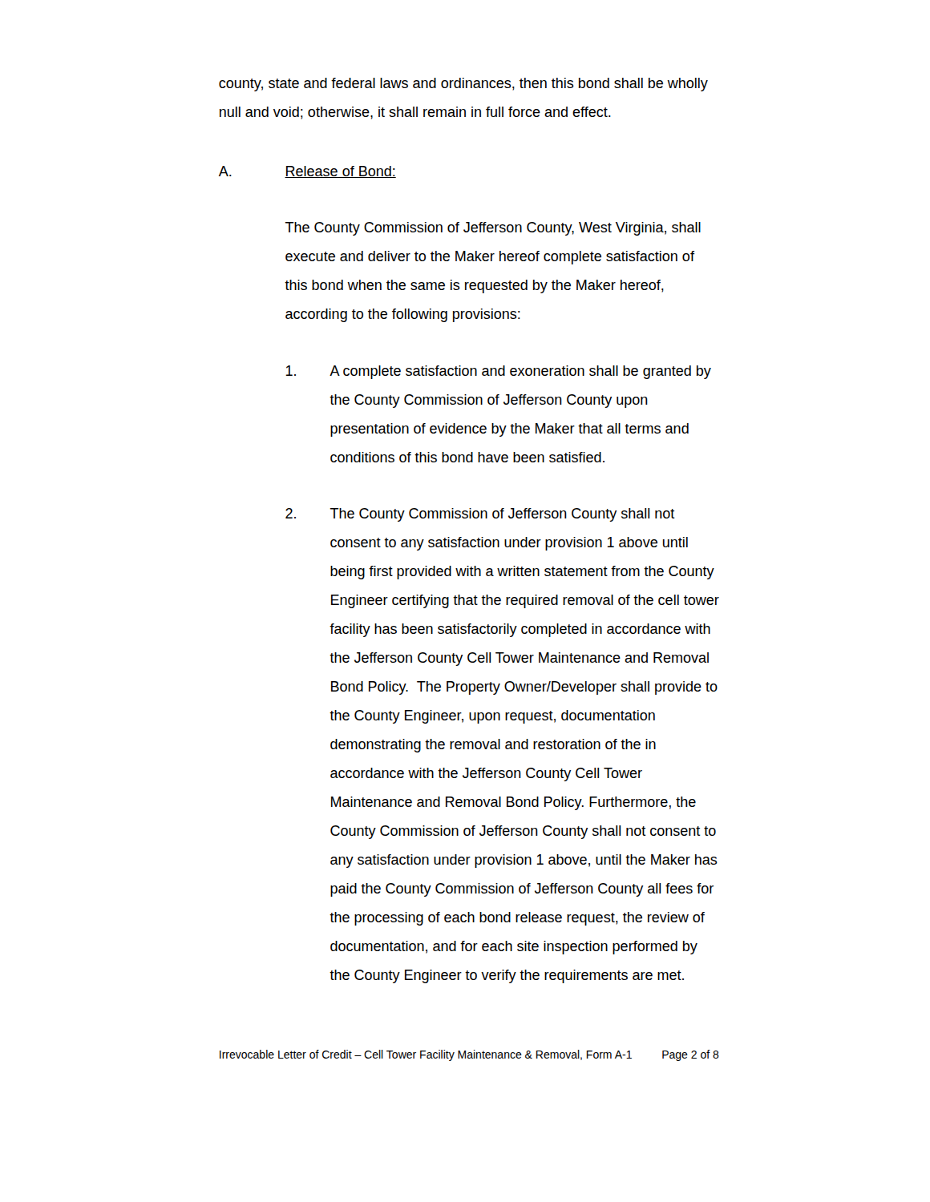county, state and federal laws and ordinances, then this bond shall be wholly null and void; otherwise, it shall remain in full force and effect.
A. Release of Bond:
The County Commission of Jefferson County, West Virginia, shall execute and deliver to the Maker hereof complete satisfaction of this bond when the same is requested by the Maker hereof, according to the following provisions:
1. A complete satisfaction and exoneration shall be granted by the County Commission of Jefferson County upon presentation of evidence by the Maker that all terms and conditions of this bond have been satisfied.
2. The County Commission of Jefferson County shall not consent to any satisfaction under provision 1 above until being first provided with a written statement from the County Engineer certifying that the required removal of the cell tower facility has been satisfactorily completed in accordance with the Jefferson County Cell Tower Maintenance and Removal Bond Policy. The Property Owner/Developer shall provide to the County Engineer, upon request, documentation demonstrating the removal and restoration of the in accordance with the Jefferson County Cell Tower Maintenance and Removal Bond Policy. Furthermore, the County Commission of Jefferson County shall not consent to any satisfaction under provision 1 above, until the Maker has paid the County Commission of Jefferson County all fees for the processing of each bond release request, the review of documentation, and for each site inspection performed by the County Engineer to verify the requirements are met.
Irrevocable Letter of Credit – Cell Tower Facility Maintenance & Removal, Form A-1
Page 2 of 8